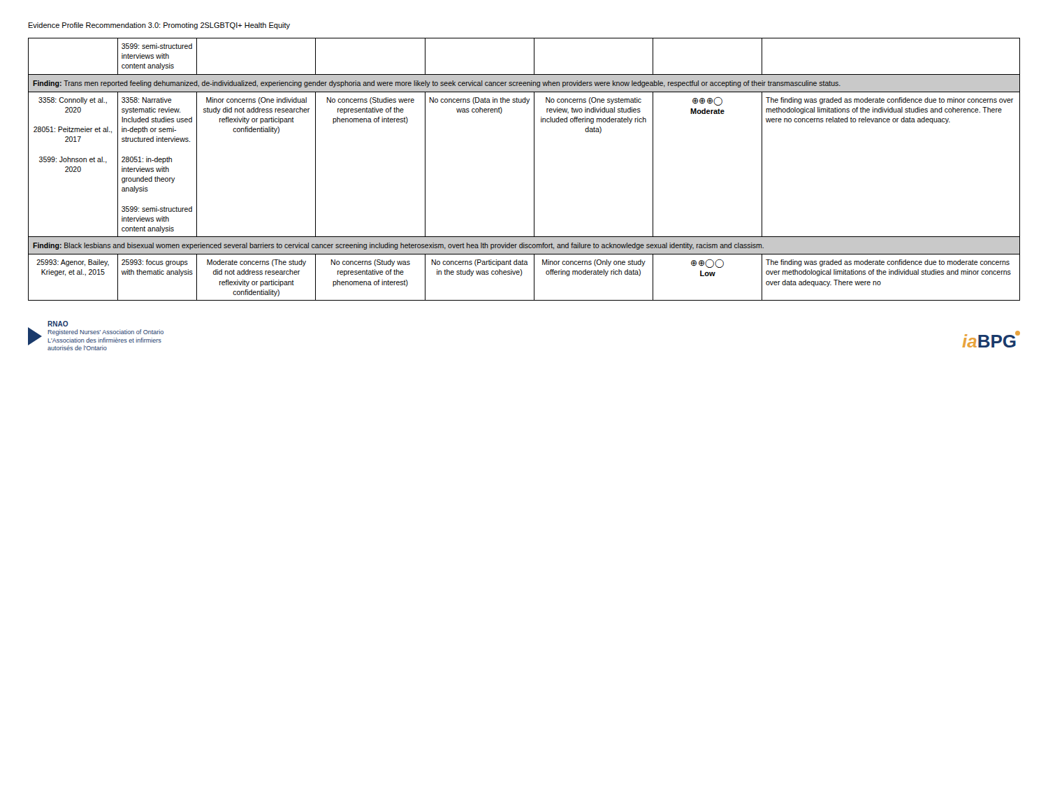Evidence Profile Recommendation 3.0: Promoting 2SLGBTQI+ Health Equity
| | 3599: semi-structured interviews with content analysis | | | | | | |
| Finding: Trans men reported feeling dehumanized, de-individualized, experiencing gender dysphoria and were more likely to seek cervical cancer screening when providers were know ledgeable, respectful or accepting of their transmasculine status. |
| 3358: Connolly et al., 2020 28051: Peitzmeier et al., 2017 3599: Johnson et al., 2020 | 3358: Narrative systematic review. Included studies used in-depth or semi-structured interviews. 28051: in-depth interviews with grounded theory analysis 3599: semi-structured interviews with content analysis | Minor concerns (One individual study did not address researcher reflexivity or participant confidentiality) | No concerns (Studies were representative of the phenomena of interest) | No concerns (Data in the study was coherent) | No concerns (One systematic review, two individual studies included offering moderately rich data) | ⊕⊕⊕◯ Moderate | The finding was graded as moderate confidence due to minor concerns over methodological limitations of the individual studies and coherence. There were no concerns related to relevance or data adequacy. |
| Finding: Black lesbians and bisexual women experienced several barriers to cervical cancer screening including heterosexism, overt hea lth provider discomfort, and failure to acknowledge sexual identity, racism and classism. |
| 25993: Agenor, Bailey, Krieger, et al., 2015 | 25993: focus groups with thematic analysis | Moderate concerns (The study did not address researcher reflexivity or participant confidentiality) | No concerns (Study was representative of the phenomena of interest) | No concerns (Participant data in the study was cohesive) | Minor concerns (Only one study offering moderately rich data) | ⊕⊕◯◯ Low | The finding was graded as moderate confidence due to moderate concerns over methodological limitations of the individual studies and minor concerns over data adequacy. There were no |
RNAO
Registered Nurses' Association of Ontario
L'Association des infirmières et infirmiers
autorisés de l'Ontario
ia BPG